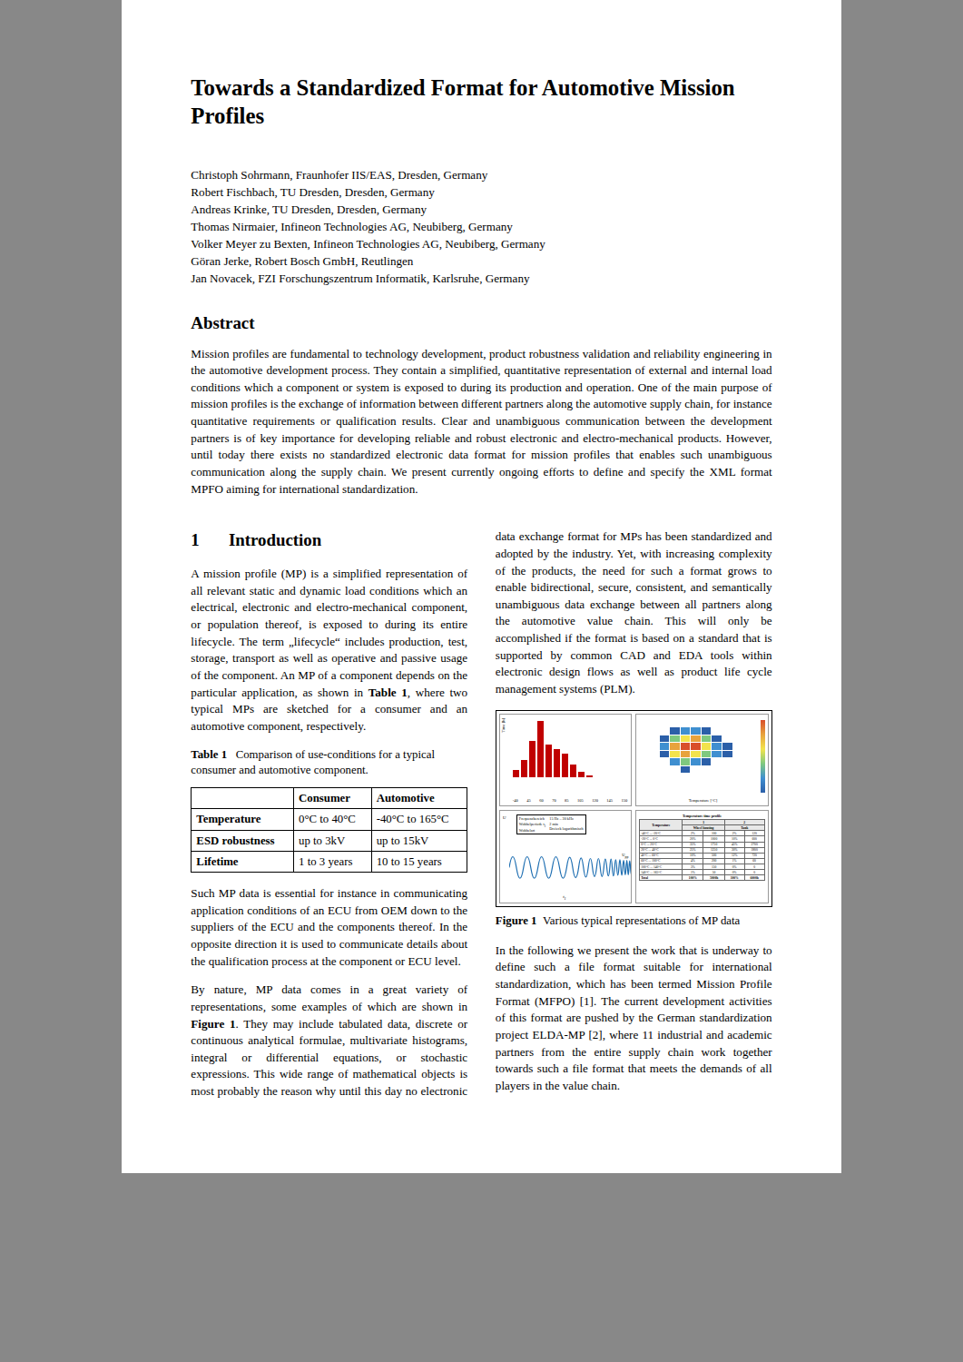Towards a Standardized Format for Automotive Mission Profiles
Christoph Sohrmann, Fraunhofer IIS/EAS, Dresden, Germany
Robert Fischbach, TU Dresden, Dresden, Germany
Andreas Krinke, TU Dresden, Dresden, Germany
Thomas Nirmaier, Infineon Technologies AG, Neubiberg, Germany
Volker Meyer zu Bexten, Infineon Technologies AG, Neubiberg, Germany
Göran Jerke, Robert Bosch GmbH, Reutlingen
Jan Novacek, FZI Forschungszentrum Informatik, Karlsruhe, Germany
Abstract
Mission profiles are fundamental to technology development, product robustness validation and reliability engineering in the automotive development process. They contain a simplified, quantitative representation of external and internal load conditions which a component or system is exposed to during its production and operation. One of the main purpose of mission profiles is the exchange of information between different partners along the automotive supply chain, for instance quantitative requirements or qualification results. Clear and unambiguous communication between the development partners is of key importance for developing reliable and robust electronic and electro-mechanical products. However, until today there exists no standardized electronic data format for mission profiles that enables such unambiguous communication along the supply chain. We present currently ongoing efforts to define and specify the XML format MPFO aiming for international standardization.
1 Introduction
A mission profile (MP) is a simplified representation of all relevant static and dynamic load conditions which an electrical, electronic and electro-mechanical component, or population thereof, is exposed to during its entire lifecycle. The term „lifecycle“ includes production, test, storage, transport as well as operative and passive usage of the component. An MP of a component depends on the particular application, as shown in Table 1, where two typical MPs are sketched for a consumer and an automotive component, respectively.
Table 1 Comparison of use-conditions for a typical consumer and automotive component.
| | Consumer | Automotive |
| --- | --- | --- |
| Temperature | 0°C to 40°C | -40°C to 165°C |
| ESD robustness | up to 3kV | up to 15kV |
| Lifetime | 1 to 3 years | 10 to 15 years |
Such MP data is essential for instance in communicating application conditions of an ECU from OEM down to the suppliers of the ECU and the components thereof. In the opposite direction it is used to communicate details about the qualification process at the component or ECU level.
By nature, MP data comes in a great variety of representations, some examples of which are shown in Figure 1. They may include tabulated data, discrete or continuous analytical formulae, multivariate histograms, integral or differential equations, or stochastic expressions. This wide range of mathematical objects is most probably the reason why until this day no electronic data exchange format for MPs has been standardized and adopted by the industry. Yet, with increasing complexity of the products, the need for such a format grows to enable bidirectional, secure, consistent, and semantically unambiguous data exchange between all partners along the automotive value chain. This will only be accomplished if the format is based on a standard that is supported by common CAD and EDA tools within electronic design flows as well as product life cycle management systems (PLM).
Time [h]
-4045607085105120145150
Temperature [°C]
U
Frequenzbereich Wobbelperiode t1 Wobbelart
15 Hz – 30 kHz 2 min Dreieck logarithmisch
Upp
t1
Temperature time profile
| Temperature | 1 | 2 |
| --- | --- | --- |
| Wheel housing | Tank |
| -40°C ... -20°C | 2% | 100 | 2% | 120 |
| -20°C ... 0°C | 20% | 1000 | 10% | 600 |
| 0°C ... 20°C | 35% | 1750 | 45% | 2700 |
| 20°C ... 40°C | 25% | 1250 | 30% | 1800 |
| 40°C ... 60°C | 10% | 500 | 12% | 720 |
| 60°C ... 100°C | 4% | 200 | 1% | 60 |
| 100°C ... 140°C | 3% | 150 | 0% | 0 |
| 140°C ... 165°C | 1% | 50 | 0% | 0 |
| Total | 100% | 5000h | 100% | 6000h |
Figure 1 Various typical representations of MP data
In the following we present the work that is underway to define such a file format suitable for international standardization, which has been termed Mission Profile Format (MFPO) [1]. The current development activities of this format are pushed by the German standardization project ELDA-MP [2], where 11 industrial and academic partners from the entire supply chain work together towards such a file format that meets the demands of all players in the value chain.